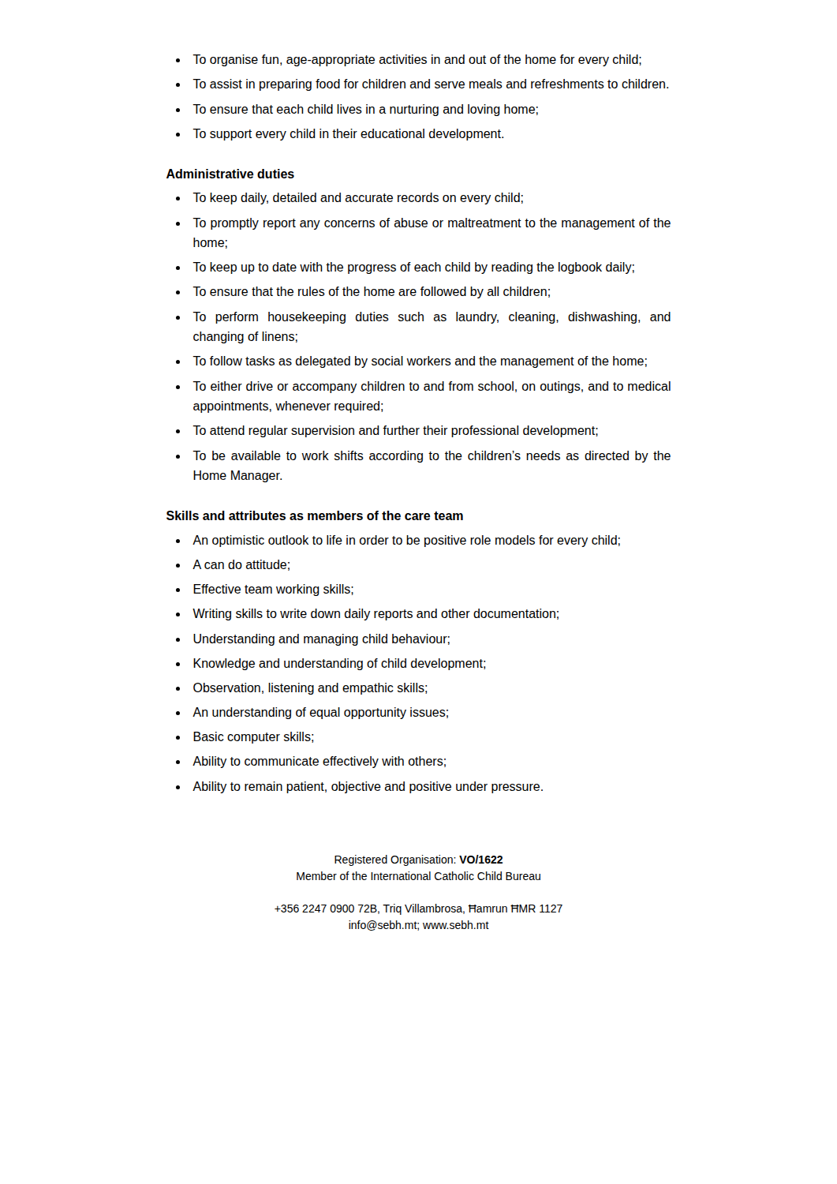To organise fun, age-appropriate activities in and out of the home for every child;
To assist in preparing food for children and serve meals and refreshments to children.
To ensure that each child lives in a nurturing and loving home;
To support every child in their educational development.
Administrative duties
To keep daily, detailed and accurate records on every child;
To promptly report any concerns of abuse or maltreatment to the management of the home;
To keep up to date with the progress of each child by reading the logbook daily;
To ensure that the rules of the home are followed by all children;
To perform housekeeping duties such as laundry, cleaning, dishwashing, and changing of linens;
To follow tasks as delegated by social workers and the management of the home;
To either drive or accompany children to and from school, on outings, and to medical appointments, whenever required;
To attend regular supervision and further their professional development;
To be available to work shifts according to the children’s needs as directed by the Home Manager.
Skills and attributes as members of the care team
An optimistic outlook to life in order to be positive role models for every child;
A can do attitude;
Effective team working skills;
Writing skills to write down daily reports and other documentation;
Understanding and managing child behaviour;
Knowledge and understanding of child development;
Observation, listening and empathic skills;
An understanding of equal opportunity issues;
Basic computer skills;
Ability to communicate effectively with others;
Ability to remain patient, objective and positive under pressure.
Registered Organisation: VO/1622
Member of the International Catholic Child Bureau
+356 2247 0900 72B, Triq Villambrosa, Ħamrun ĦMR 1127
info@sebh.mt; www.sebh.mt